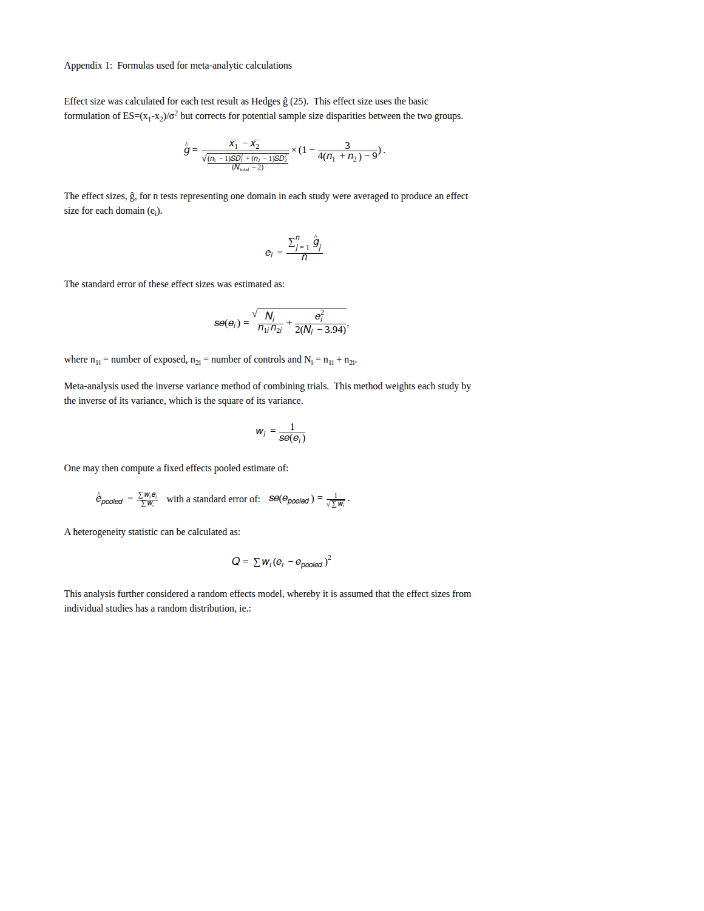Appendix 1: Formulas used for meta-analytic calculations
Effect size was calculated for each test result as Hedges ĝ (25). This effect size uses the basic formulation of ES=(x1-x2)/σ2 but corrects for potential sample size disparities between the two groups.
g^ = x1― − x2― (n1−1) SD12 + (n2−1) SD22 (Ntotal−2) × ( 1 − 3 4 (n1+n2) −9 ) .
The effect sizes, ĝ, for n tests representing one domain in each study were averaged to produce an effect size for each domain (ei).
ei = ∑ j=1 n g^j n
The standard error of these effect sizes was estimated as:
se (ei) = Ni n1in2i + ei2 2 (Ni−3.94) ,
where n1i = number of exposed, n2i = number of controls and Ni = n1i + n2i.
Meta-analysis used the inverse variance method of combining trials. This method weights each study by the inverse of its variance, which is the square of its variance.
wi = 1 se(ei)
One may then compute a fixed effects pooled estimate of:
e^pooled = ∑wiei ∑wi with a standard error of: se (epooled) = 1 ∑wi .
A heterogeneity statistic can be calculated as:
Q = ∑ wi ( ei − epooled ) 2
This analysis further considered a random effects model, whereby it is assumed that the effect sizes from individual studies has a random distribution, ie.: